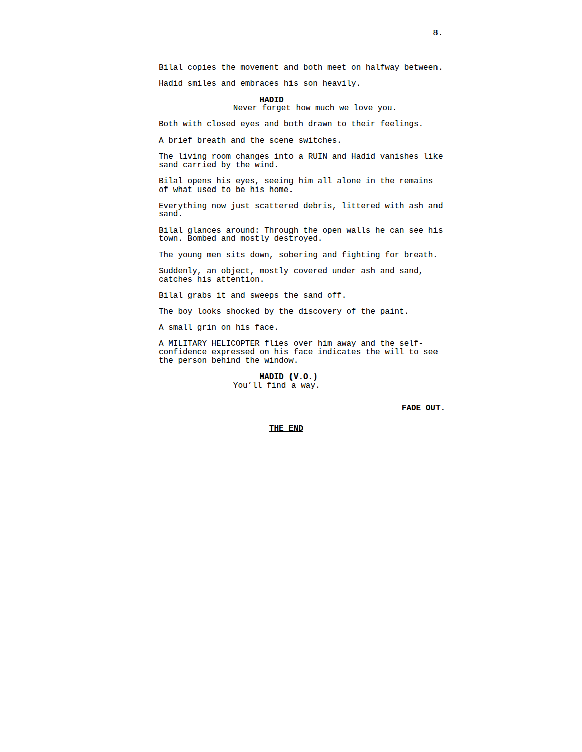8.
Bilal copies the movement and both meet on halfway between.
Hadid smiles and embraces his son heavily.
HADID
Never forget how much we love you.
Both with closed eyes and both drawn to their feelings.
A brief breath and the scene switches.
The living room changes into a RUIN and Hadid vanishes like sand carried by the wind.
Bilal opens his eyes, seeing him all alone in the remains of what used to be his home.
Everything now just scattered debris, littered with ash and sand.
Bilal glances around: Through the open walls he can see his town. Bombed and mostly destroyed.
The young men sits down, sobering and fighting for breath.
Suddenly, an object, mostly covered under ash and sand, catches his attention.
Bilal grabs it and sweeps the sand off.
The boy looks shocked by the discovery of the paint.
A small grin on his face.
A MILITARY HELICOPTER flies over him away and the self-confidence expressed on his face indicates the will to see the person behind the window.
HADID (V.O.)
You’ll find a way.
FADE OUT.
THE END